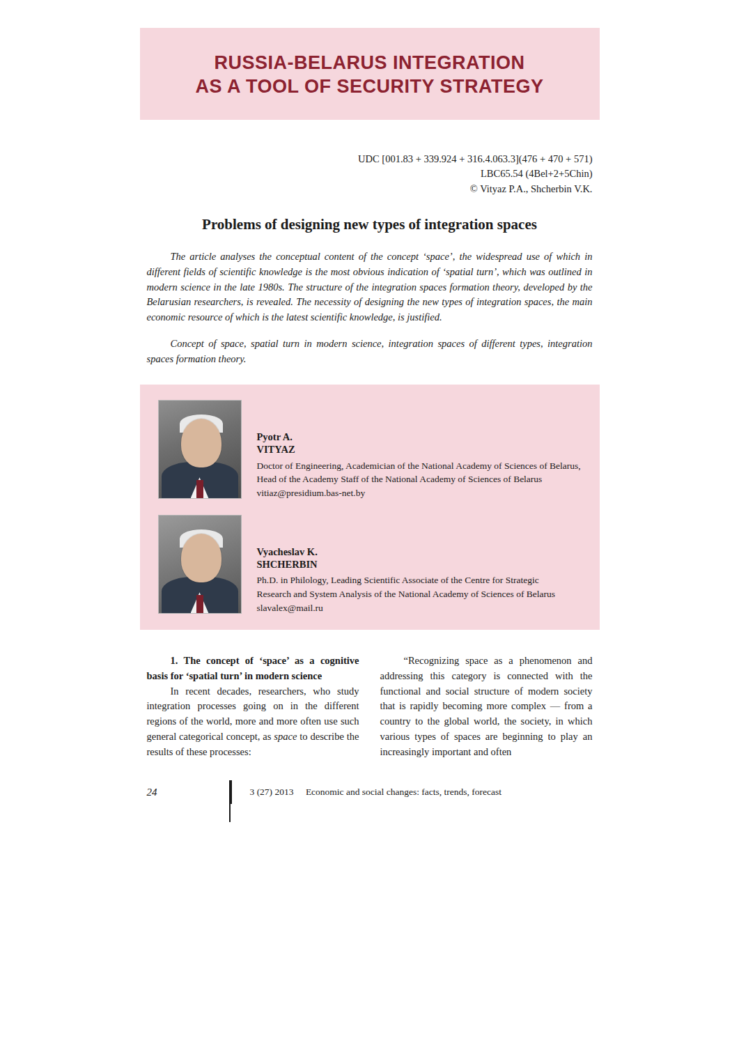Russia-Belarus integration
as a tool of security strategy
UDC [001.83 + 339.924 + 316.4.063.3](476 + 470 + 571)
LBC65.54 (4Bel+2+5Chin)
© Vityaz P.A., Shcherbin V.K.
Problems of designing new types of integration spaces
The article analyses the conceptual content of the concept ‘space’, the widespread use of which in different fields of scientific knowledge is the most obvious indication of ‘spatial turn’, which was outlined in modern science in the late 1980s. The structure of the integration spaces formation theory, developed by the Belarusian researchers, is revealed. The necessity of designing the new types of integration spaces, the main economic resource of which is the latest scientific knowledge, is justified.
Concept of space, spatial turn in modern science, integration spaces of different types, integration spaces formation theory.
Pyotr A.
VITYAZ
Doctor of Engineering, Academician of the National Academy of Sciences of Belarus,
Head of the Academy Staff of the National Academy of Sciences of Belarus
vitiaz@presidium.bas-net.by
Vyacheslav K.
SHCHERBIN
Ph.D. in Philology, Leading Scientific Associate of the Centre for Strategic
Research and System Analysis of the National Academy of Sciences of Belarus
slavalex@mail.ru
1. The concept of ‘space’ as a cognitive basis for ‘spatial turn’ in modern science
In recent decades, researchers, who study integration processes going on in the different regions of the world, more and more often use such general categorical concept, as space to describe the results of these processes:
“Recognizing space as a phenomenon and addressing this category is connected with the functional and social structure of modern society that is rapidly becoming more complex — from a country to the global world, the society, in which various types of spaces are beginning to play an increasingly important and often
24
3 (27) 2013 Economic and social changes: facts, trends, forecast